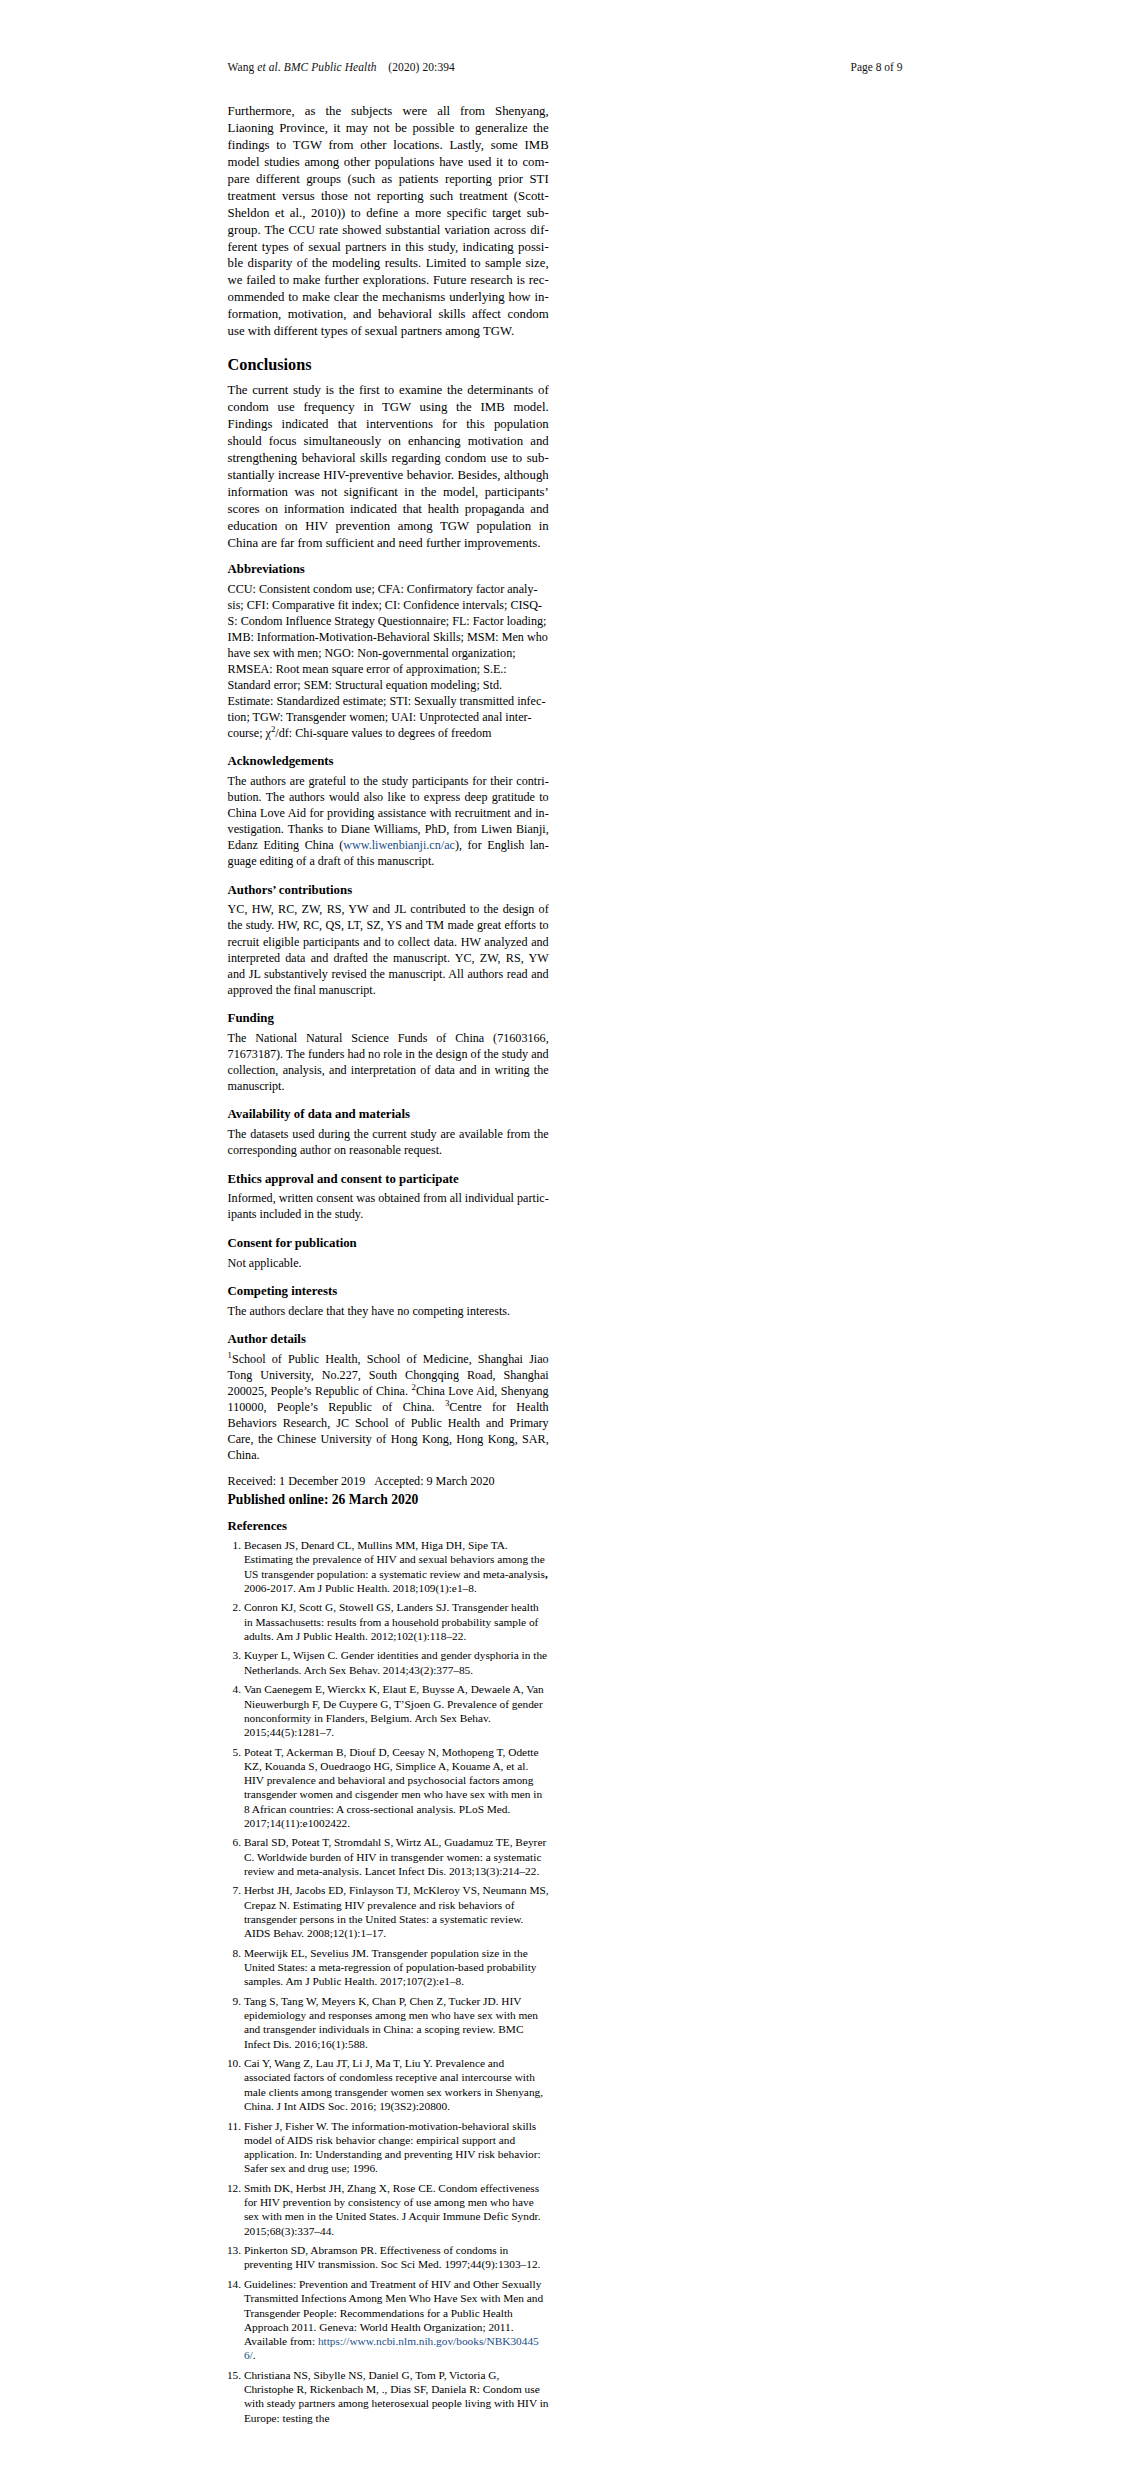Wang et al. BMC Public Health (2020) 20:394
Page 8 of 9
Furthermore, as the subjects were all from Shenyang, Liaoning Province, it may not be possible to generalize the findings to TGW from other locations. Lastly, some IMB model studies among other populations have used it to compare different groups (such as patients reporting prior STI treatment versus those not reporting such treatment (Scott-Sheldon et al., 2010)) to define a more specific target subgroup. The CCU rate showed substantial variation across different types of sexual partners in this study, indicating possible disparity of the modeling results. Limited to sample size, we failed to make further explorations. Future research is recommended to make clear the mechanisms underlying how information, motivation, and behavioral skills affect condom use with different types of sexual partners among TGW.
Conclusions
The current study is the first to examine the determinants of condom use frequency in TGW using the IMB model. Findings indicated that interventions for this population should focus simultaneously on enhancing motivation and strengthening behavioral skills regarding condom use to substantially increase HIV-preventive behavior. Besides, although information was not significant in the model, participants’ scores on information indicated that health propaganda and education on HIV prevention among TGW population in China are far from sufficient and need further improvements.
Abbreviations
CCU: Consistent condom use; CFA: Confirmatory factor analysis; CFI: Comparative fit index; CI: Confidence intervals; CISQ-S: Condom Influence Strategy Questionnaire; FL: Factor loading; IMB: Information-Motivation-Behavioral Skills; MSM: Men who have sex with men; NGO: Non-governmental organization; RMSEA: Root mean square error of approximation; S.E.: Standard error; SEM: Structural equation modeling; Std. Estimate: Standardized estimate; STI: Sexually transmitted infection; TGW: Transgender women; UAI: Unprotected anal intercourse; χ2/df: Chi-square values to degrees of freedom
Acknowledgements
The authors are grateful to the study participants for their contribution. The authors would also like to express deep gratitude to China Love Aid for providing assistance with recruitment and investigation. Thanks to Diane Williams, PhD, from Liwen Bianji, Edanz Editing China (www.liwenbianji.cn/ac), for English language editing of a draft of this manuscript.
Authors’ contributions
YC, HW, RC, ZW, RS, YW and JL contributed to the design of the study. HW, RC, QS, LT, SZ, YS and TM made great efforts to recruit eligible participants and to collect data. HW analyzed and interpreted data and drafted the manuscript. YC, ZW, RS, YW and JL substantively revised the manuscript. All authors read and approved the final manuscript.
Funding
The National Natural Science Funds of China (71603166, 71673187). The funders had no role in the design of the study and collection, analysis, and interpretation of data and in writing the manuscript.
Availability of data and materials
The datasets used during the current study are available from the corresponding author on reasonable request.
Ethics approval and consent to participate
Informed, written consent was obtained from all individual participants included in the study.
Consent for publication
Not applicable.
Competing interests
The authors declare that they have no competing interests.
Author details
1School of Public Health, School of Medicine, Shanghai Jiao Tong University, No.227, South Chongqing Road, Shanghai 200025, People’s Republic of China. 2China Love Aid, Shenyang 110000, People’s Republic of China. 3Centre for Health Behaviors Research, JC School of Public Health and Primary Care, the Chinese University of Hong Kong, Hong Kong, SAR, China.
Received: 1 December 2019 Accepted: 9 March 2020
Published online: 26 March 2020
References
Becasen JS, Denard CL, Mullins MM, Higa DH, Sipe TA. Estimating the prevalence of HIV and sexual behaviors among the US transgender population: a systematic review and meta-analysis, 2006-2017. Am J Public Health. 2018;109(1):e1–8.
Conron KJ, Scott G, Stowell GS, Landers SJ. Transgender health in Massachusetts: results from a household probability sample of adults. Am J Public Health. 2012;102(1):118–22.
Kuyper L, Wijsen C. Gender identities and gender dysphoria in the Netherlands. Arch Sex Behav. 2014;43(2):377–85.
Van Caenegem E, Wierckx K, Elaut E, Buysse A, Dewaele A, Van Nieuwerburgh F, De Cuypere G, T’Sjoen G. Prevalence of gender nonconformity in Flanders, Belgium. Arch Sex Behav. 2015;44(5):1281–7.
Poteat T, Ackerman B, Diouf D, Ceesay N, Mothopeng T, Odette KZ, Kouanda S, Ouedraogo HG, Simplice A, Kouame A, et al. HIV prevalence and behavioral and psychosocial factors among transgender women and cisgender men who have sex with men in 8 African countries: A cross-sectional analysis. PLoS Med. 2017;14(11):e1002422.
Baral SD, Poteat T, Stromdahl S, Wirtz AL, Guadamuz TE, Beyrer C. Worldwide burden of HIV in transgender women: a systematic review and meta-analysis. Lancet Infect Dis. 2013;13(3):214–22.
Herbst JH, Jacobs ED, Finlayson TJ, McKleroy VS, Neumann MS, Crepaz N. Estimating HIV prevalence and risk behaviors of transgender persons in the United States: a systematic review. AIDS Behav. 2008;12(1):1–17.
Meerwijk EL, Sevelius JM. Transgender population size in the United States: a meta-regression of population-based probability samples. Am J Public Health. 2017;107(2):e1–8.
Tang S, Tang W, Meyers K, Chan P, Chen Z, Tucker JD. HIV epidemiology and responses among men who have sex with men and transgender individuals in China: a scoping review. BMC Infect Dis. 2016;16(1):588.
Cai Y, Wang Z, Lau JT, Li J, Ma T, Liu Y. Prevalence and associated factors of condomless receptive anal intercourse with male clients among transgender women sex workers in Shenyang, China. J Int AIDS Soc. 2016; 19(3S2):20800.
Fisher J, Fisher W. The information-motivation-behavioral skills model of AIDS risk behavior change: empirical support and application. In: Understanding and preventing HIV risk behavior: Safer sex and drug use; 1996.
Smith DK, Herbst JH, Zhang X, Rose CE. Condom effectiveness for HIV prevention by consistency of use among men who have sex with men in the United States. J Acquir Immune Defic Syndr. 2015;68(3):337–44.
Pinkerton SD, Abramson PR. Effectiveness of condoms in preventing HIV transmission. Soc Sci Med. 1997;44(9):1303–12.
Guidelines: Prevention and Treatment of HIV and Other Sexually Transmitted Infections Among Men Who Have Sex with Men and Transgender People: Recommendations for a Public Health Approach 2011. Geneva: World Health Organization; 2011. Available from: https://www.ncbi.nlm.nih.gov/books/NBK304456/.
Christiana NS, Sibylle NS, Daniel G, Tom P, Victoria G, Christophe R, Rickenbach M, ., Dias SF, Daniela R: Condom use with steady partners among heterosexual people living with HIV in Europe: testing the